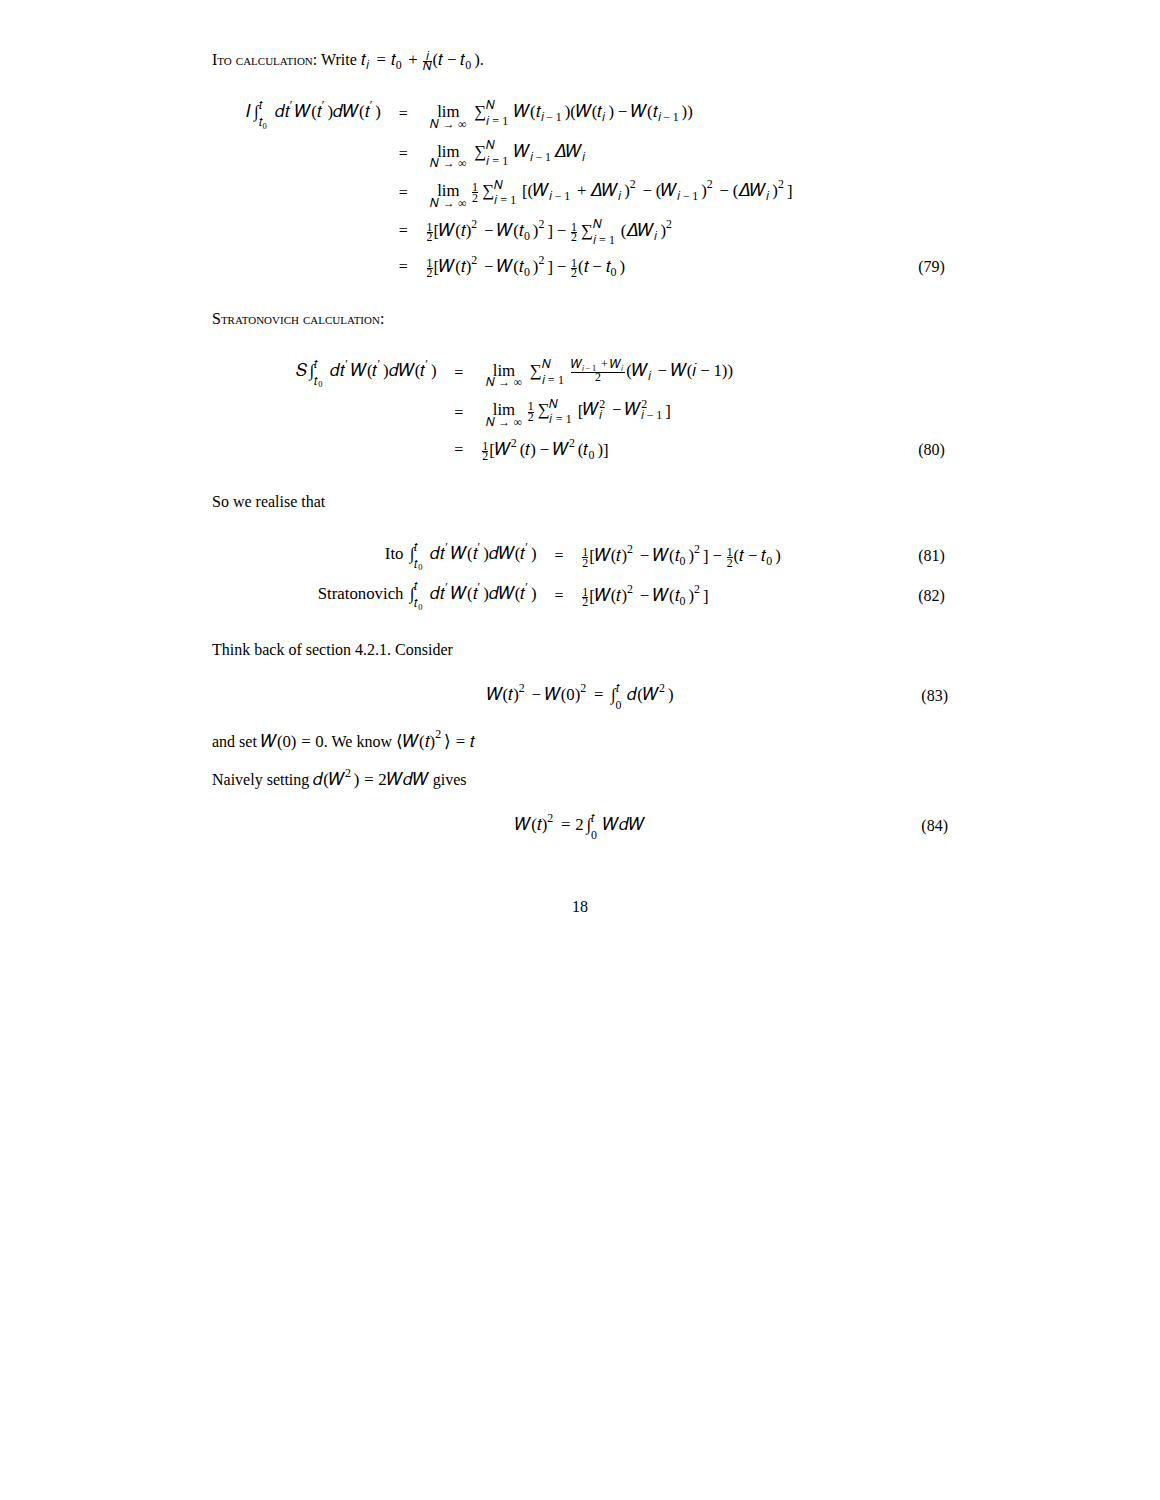Ito calculation: Write ti = t0 + iN (t−t0) .
| I ∫ t 0 t d t ′ W ( t ′ ) d W ( t ′ ) | = | lim N → ∞ ∑ i = 1 N W ( t i − 1 ) ( W ( t i ) − W ( t i − 1 ) ) | |
| | = | lim N → ∞ ∑ i = 1 N W i − 1 Δ W i | |
| | = | lim N → ∞ 1 2 ∑ i = 1 N [ ( W i − 1 + Δ W i ) 2 − ( W i − 1 ) 2 − ( Δ W i ) 2 ] | |
| | = | 1 2 [ W ( t ) 2 − W ( t 0 ) 2 ] − 1 2 ∑ i = 1 N ( Δ W i ) 2 | |
| | = | 1 2 [ W ( t ) 2 − W ( t 0 ) 2 ] − 1 2 ( t − t 0 ) | (79) |
Stratonovich calculation:
| S ∫ t 0 t d t ′ W ( t ′ ) d W ( t ′ ) | = | lim N → ∞ ∑ i = 1 N W i − 1 + W i 2 ( W i − W ( i − 1 ) ) | |
| | = | lim N → ∞ 1 2 ∑ i = 1 N [ W i 2 − W i − 1 2 ] | |
| | = | 1 2 [ W 2 ( t ) − W 2 ( t 0 ) ] | (80) |
So we realise that
| Ito ∫ t 0 t d t ′ W ( t ′ ) d W ( t ′ ) | = | 1 2 [ W ( t ) 2 − W ( t 0 ) 2 ] − 1 2 ( t − t 0 ) | (81) |
| Stratonovich ∫ t 0 t d t ′ W ( t ′ ) d W ( t ′ ) | = | 1 2 [ W ( t ) 2 − W ( t 0 ) 2 ] | (82) |
Think back of section 4.2.1. Consider
W(t)2 − W(0)2 = ∫ 0 t d(W2) (83)
and set W(0)=0. We know ⟨W(t)2⟩ =t
Naively setting d(W2)=2WdW gives
W(t)2 = 2 ∫ 0 t WdW (84)
18